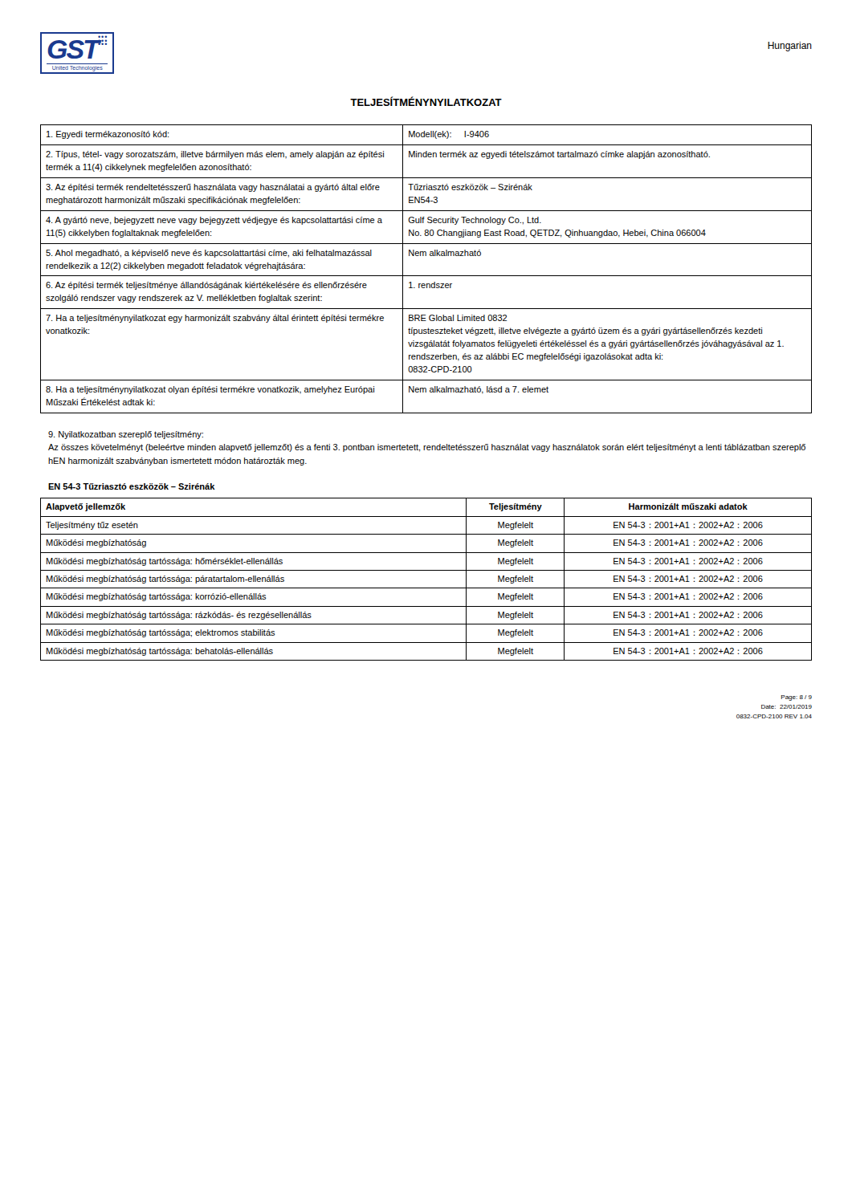GST•••
•••
•••
United Technologies
Hungarian
TELJESÍTMÉNYNYILATKOZAT
| 1. Egyedi termékazonosító kód: | Modell(ek): I-9406 |
| 2. Típus, tétel- vagy sorozatszám, illetve bármilyen más elem, amely alapján az építési termék a 11(4) cikkelynek megfelelően azonosítható: | Minden termék az egyedi tételszámot tartalmazó címke alapján azonosítható. |
| 3. Az építési termék rendeltetésszerű használata vagy használatai a gyártó által előre meghatározott harmonizált műszaki specifikációnak megfelelően: | Tűzriasztó eszközök – Szirénák EN54-3 |
| 4. A gyártó neve, bejegyzett neve vagy bejegyzett védjegye és kapcsolattartási címe a 11(5) cikkelyben foglaltaknak megfelelően: | Gulf Security Technology Co., Ltd. No. 80 Changjiang East Road, QETDZ, Qinhuangdao, Hebei, China 066004 |
| 5. Ahol megadható, a képviselő neve és kapcsolattartási címe, aki felhatalmazással rendelkezik a 12(2) cikkelyben megadott feladatok végrehajtására: | Nem alkalmazható |
| 6. Az építési termék teljesítménye állandóságának kiértékelésére és ellenőrzésére szolgáló rendszer vagy rendszerek az V. mellékletben foglaltak szerint: | 1. rendszer |
| 7. Ha a teljesítménynyilatkozat egy harmonizált szabvány által érintett építési termékre vonatkozik: | BRE Global Limited 0832 típusteszteket végzett, illetve elvégezte a gyártó üzem és a gyári gyártásellenőrzés kezdeti vizsgálatát folyamatos felügyeleti értékeléssel és a gyári gyártásellenőrzés jóváhagyásával az 1. rendszerben, és az alábbi EC megfelelőségi igazolásokat adta ki: 0832-CPD-2100 |
| 8. Ha a teljesítménynyilatkozat olyan építési termékre vonatkozik, amelyhez Európai Műszaki Értékelést adtak ki: | Nem alkalmazható, lásd a 7. elemet |
9. Nyilatkozatban szereplő teljesítmény:
Az összes követelményt (beleértve minden alapvető jellemzőt) és a fenti 3. pontban ismertetett, rendeltetésszerű használat vagy használatok során elért teljesítményt a lenti táblázatban szereplő hEN harmonizált szabványban ismertetett módon határozták meg.
EN 54-3 Tűzriasztó eszközök – Szirénák
| Alapvető jellemzők | Teljesítmény | Harmonizált műszaki adatok |
| --- | --- | --- |
| Teljesítmény tűz esetén | Megfelelt | EN 54-3：2001+A1：2002+A2：2006 |
| Működési megbízhatóság | Megfelelt | EN 54-3：2001+A1：2002+A2：2006 |
| Működési megbízhatóság tartóssága: hőmérséklet-ellenállás | Megfelelt | EN 54-3：2001+A1：2002+A2：2006 |
| Működési megbízhatóság tartóssága: páratartalom-ellenállás | Megfelelt | EN 54-3：2001+A1：2002+A2：2006 |
| Működési megbízhatóság tartóssága: korrózió-ellenállás | Megfelelt | EN 54-3：2001+A1：2002+A2：2006 |
| Működési megbízhatóság tartóssága: rázkódás- és rezgésellenállás | Megfelelt | EN 54-3：2001+A1：2002+A2：2006 |
| Működési megbízhatóság tartóssága; elektromos stabilitás | Megfelelt | EN 54-3：2001+A1：2002+A2：2006 |
| Működési megbízhatóság tartóssága: behatolás-ellenállás | Megfelelt | EN 54-3：2001+A1：2002+A2：2006 |
Page: 8 / 9
Date: 22/01/2019
0832-CPD-2100 REV 1.04